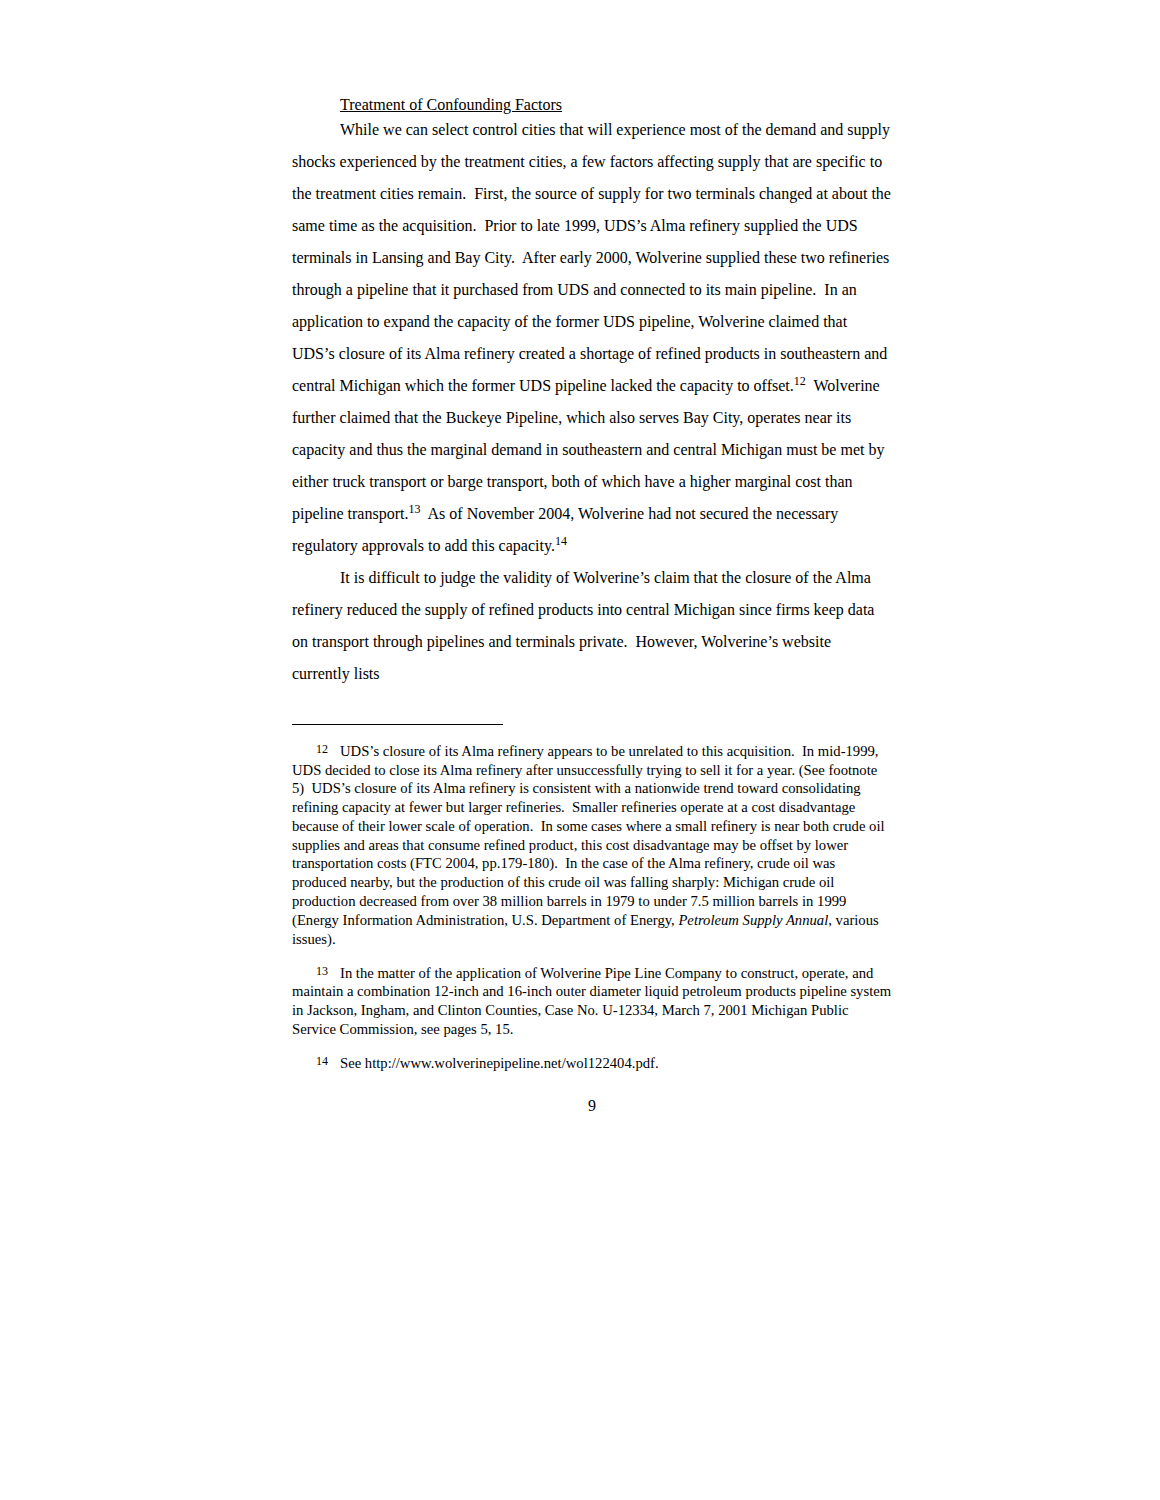Treatment of Confounding Factors
While we can select control cities that will experience most of the demand and supply shocks experienced by the treatment cities, a few factors affecting supply that are specific to the treatment cities remain. First, the source of supply for two terminals changed at about the same time as the acquisition. Prior to late 1999, UDS’s Alma refinery supplied the UDS terminals in Lansing and Bay City. After early 2000, Wolverine supplied these two refineries through a pipeline that it purchased from UDS and connected to its main pipeline. In an application to expand the capacity of the former UDS pipeline, Wolverine claimed that UDS’s closure of its Alma refinery created a shortage of refined products in southeastern and central Michigan which the former UDS pipeline lacked the capacity to offset.12 Wolverine further claimed that the Buckeye Pipeline, which also serves Bay City, operates near its capacity and thus the marginal demand in southeastern and central Michigan must be met by either truck transport or barge transport, both of which have a higher marginal cost than pipeline transport.13 As of November 2004, Wolverine had not secured the necessary regulatory approvals to add this capacity.14
It is difficult to judge the validity of Wolverine’s claim that the closure of the Alma refinery reduced the supply of refined products into central Michigan since firms keep data on transport through pipelines and terminals private. However, Wolverine’s website currently lists
12 UDS’s closure of its Alma refinery appears to be unrelated to this acquisition. In mid-1999, UDS decided to close its Alma refinery after unsuccessfully trying to sell it for a year. (See footnote 5) UDS’s closure of its Alma refinery is consistent with a nationwide trend toward consolidating refining capacity at fewer but larger refineries. Smaller refineries operate at a cost disadvantage because of their lower scale of operation. In some cases where a small refinery is near both crude oil supplies and areas that consume refined product, this cost disadvantage may be offset by lower transportation costs (FTC 2004, pp.179-180). In the case of the Alma refinery, crude oil was produced nearby, but the production of this crude oil was falling sharply: Michigan crude oil production decreased from over 38 million barrels in 1979 to under 7.5 million barrels in 1999 (Energy Information Administration, U.S. Department of Energy, Petroleum Supply Annual, various issues).
13 In the matter of the application of Wolverine Pipe Line Company to construct, operate, and maintain a combination 12-inch and 16-inch outer diameter liquid petroleum products pipeline system in Jackson, Ingham, and Clinton Counties, Case No. U-12334, March 7, 2001 Michigan Public Service Commission, see pages 5, 15.
14 See http://www.wolverinepipeline.net/wol122404.pdf.
9